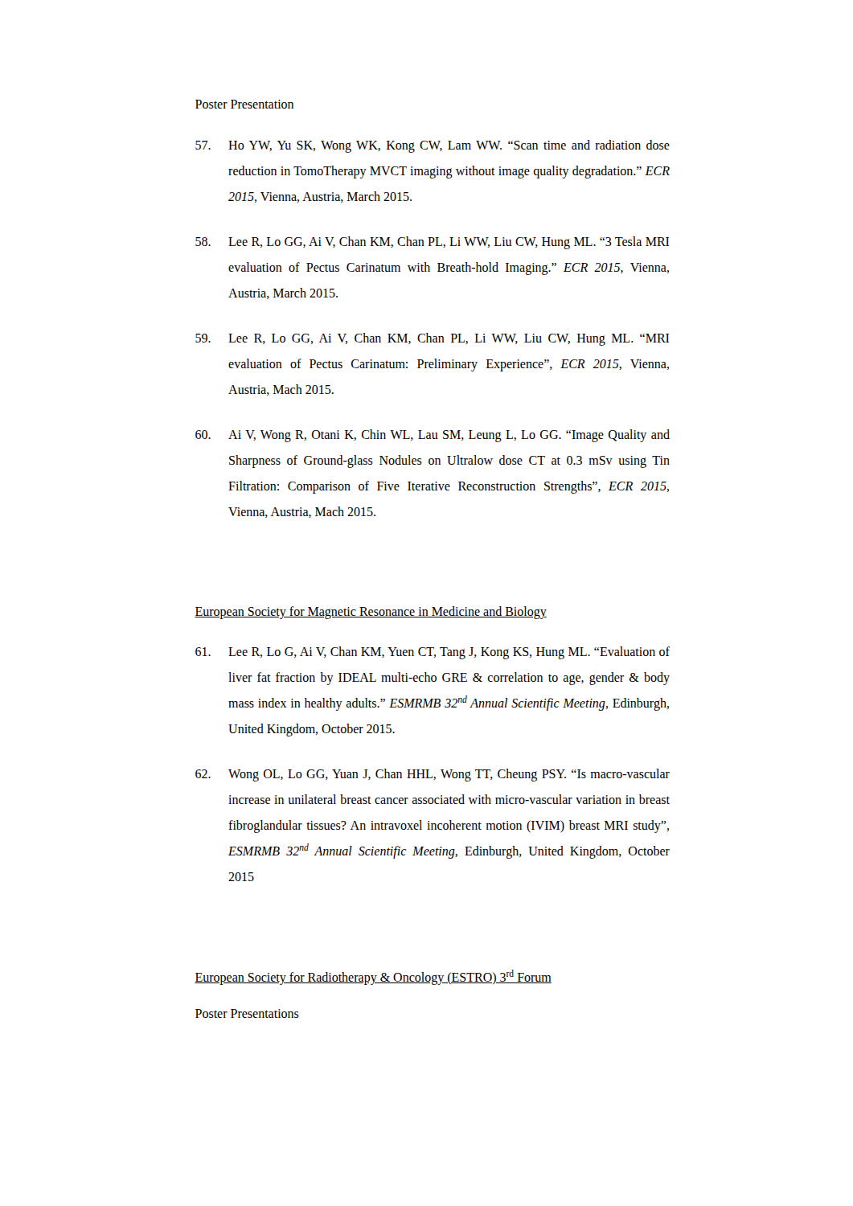Poster Presentation
57. Ho YW, Yu SK, Wong WK, Kong CW, Lam WW. “Scan time and radiation dose reduction in TomoTherapy MVCT imaging without image quality degradation.” ECR 2015, Vienna, Austria, March 2015.
58. Lee R, Lo GG, Ai V, Chan KM, Chan PL, Li WW, Liu CW, Hung ML. “3 Tesla MRI evaluation of Pectus Carinatum with Breath-hold Imaging.” ECR 2015, Vienna, Austria, March 2015.
59. Lee R, Lo GG, Ai V, Chan KM, Chan PL, Li WW, Liu CW, Hung ML. “MRI evaluation of Pectus Carinatum: Preliminary Experience”, ECR 2015, Vienna, Austria, Mach 2015.
60. Ai V, Wong R, Otani K, Chin WL, Lau SM, Leung L, Lo GG. “Image Quality and Sharpness of Ground-glass Nodules on Ultralow dose CT at 0.3 mSv using Tin Filtration: Comparison of Five Iterative Reconstruction Strengths”, ECR 2015, Vienna, Austria, Mach 2015.
European Society for Magnetic Resonance in Medicine and Biology
61. Lee R, Lo G, Ai V, Chan KM, Yuen CT, Tang J, Kong KS, Hung ML. “Evaluation of liver fat fraction by IDEAL multi-echo GRE & correlation to age, gender & body mass index in healthy adults.” ESMRMB 32nd Annual Scientific Meeting, Edinburgh, United Kingdom, October 2015.
62. Wong OL, Lo GG, Yuan J, Chan HHL, Wong TT, Cheung PSY. “Is macro-vascular increase in unilateral breast cancer associated with micro-vascular variation in breast fibroglandular tissues? An intravoxel incoherent motion (IVIM) breast MRI study”, ESMRMB 32nd Annual Scientific Meeting, Edinburgh, United Kingdom, October 2015
European Society for Radiotherapy & Oncology (ESTRO) 3rd Forum
Poster Presentations